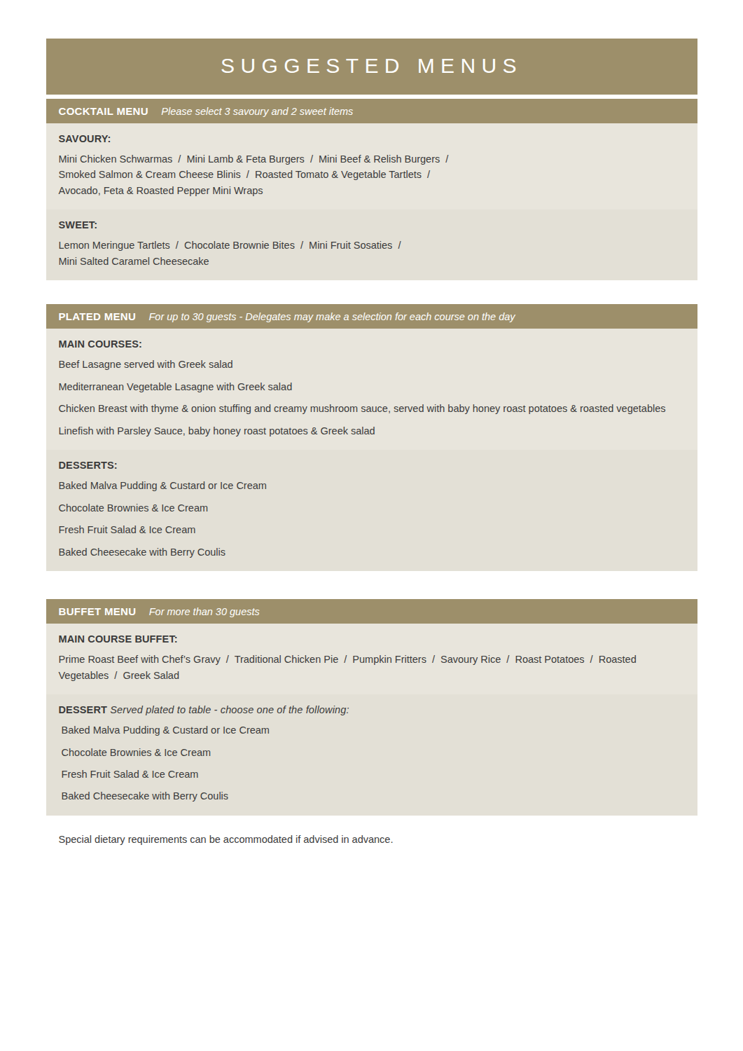Suggested Menus
COCKTAIL MENU Please select 3 savoury and 2 sweet items
SAVOURY:
Mini Chicken Schwarmas / Mini Lamb & Feta Burgers / Mini Beef & Relish Burgers /
Smoked Salmon & Cream Cheese Blinis / Roasted Tomato & Vegetable Tartlets /
Avocado, Feta & Roasted Pepper Mini Wraps
SWEET:
Lemon Meringue Tartlets / Chocolate Brownie Bites / Mini Fruit Sosaties /
Mini Salted Caramel Cheesecake
PLATED MENU For up to 30 guests - Delegates may make a selection for each course on the day
MAIN COURSES:
Beef Lasagne served with Greek salad
Mediterranean Vegetable Lasagne with Greek salad
Chicken Breast with thyme & onion stuffing and creamy mushroom sauce, served with baby honey roast potatoes & roasted vegetables
Linefish with Parsley Sauce, baby honey roast potatoes & Greek salad
DESSERTS:
Baked Malva Pudding & Custard or Ice Cream
Chocolate Brownies & Ice Cream
Fresh Fruit Salad & Ice Cream
Baked Cheesecake with Berry Coulis
BUFFET MENU For more than 30 guests
MAIN COURSE BUFFET:
Prime Roast Beef with Chef’s Gravy / Traditional Chicken Pie / Pumpkin Fritters / Savoury Rice / Roast Potatoes / Roasted Vegetables / Greek Salad
DESSERT Served plated to table - choose one of the following:
Baked Malva Pudding & Custard or Ice Cream
Chocolate Brownies & Ice Cream
Fresh Fruit Salad & Ice Cream
Baked Cheesecake with Berry Coulis
Special dietary requirements can be accommodated if advised in advance.